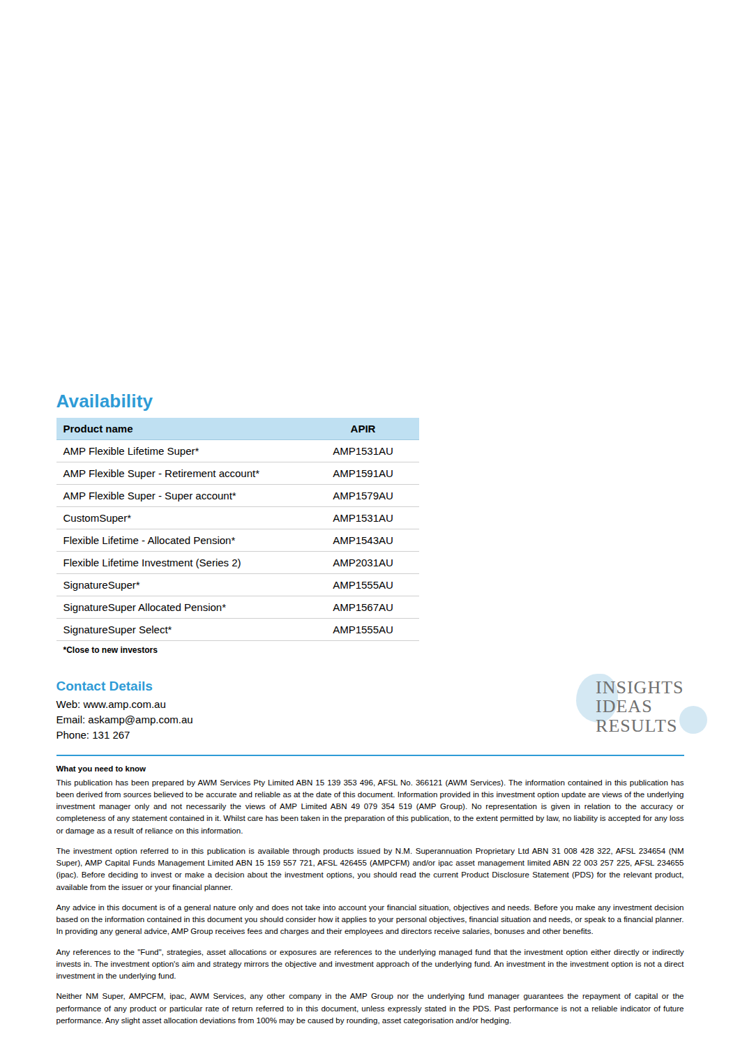Availability
| Product name | APIR |
| --- | --- |
| AMP Flexible Lifetime Super* | AMP1531AU |
| AMP Flexible Super - Retirement account* | AMP1591AU |
| AMP Flexible Super - Super account* | AMP1579AU |
| CustomSuper* | AMP1531AU |
| Flexible Lifetime - Allocated Pension* | AMP1543AU |
| Flexible Lifetime Investment (Series 2) | AMP2031AU |
| SignatureSuper* | AMP1555AU |
| SignatureSuper Allocated Pension* | AMP1567AU |
| SignatureSuper Select* | AMP1555AU |
*Close to new investors
Contact Details
Web: www.amp.com.au
Email: askamp@amp.com.au
Phone: 131 267
INSIGHTS
IDEAS
RESULTS
What you need to know
This publication has been prepared by AWM Services Pty Limited ABN 15 139 353 496, AFSL No. 366121 (AWM Services). The information contained in this publication has been derived from sources believed to be accurate and reliable as at the date of this document. Information provided in this investment option update are views of the underlying investment manager only and not necessarily the views of AMP Limited ABN 49 079 354 519 (AMP Group). No representation is given in relation to the accuracy or completeness of any statement contained in it. Whilst care has been taken in the preparation of this publication, to the extent permitted by law, no liability is accepted for any loss or damage as a result of reliance on this information.
The investment option referred to in this publication is available through products issued by N.M. Superannuation Proprietary Ltd ABN 31 008 428 322, AFSL 234654 (NM Super), AMP Capital Funds Management Limited ABN 15 159 557 721, AFSL 426455 (AMPCFM) and/or ipac asset management limited ABN 22 003 257 225, AFSL 234655 (ipac). Before deciding to invest or make a decision about the investment options, you should read the current Product Disclosure Statement (PDS) for the relevant product, available from the issuer or your financial planner.
Any advice in this document is of a general nature only and does not take into account your financial situation, objectives and needs. Before you make any investment decision based on the information contained in this document you should consider how it applies to your personal objectives, financial situation and needs, or speak to a financial planner. In providing any general advice, AMP Group receives fees and charges and their employees and directors receive salaries, bonuses and other benefits.
Any references to the "Fund", strategies, asset allocations or exposures are references to the underlying managed fund that the investment option either directly or indirectly invests in. The investment option's aim and strategy mirrors the objective and investment approach of the underlying fund. An investment in the investment option is not a direct investment in the underlying fund.
Neither NM Super, AMPCFM, ipac, AWM Services, any other company in the AMP Group nor the underlying fund manager guarantees the repayment of capital or the performance of any product or particular rate of return referred to in this document, unless expressly stated in the PDS. Past performance is not a reliable indicator of future performance. Any slight asset allocation deviations from 100% may be caused by rounding, asset categorisation and/or hedging.